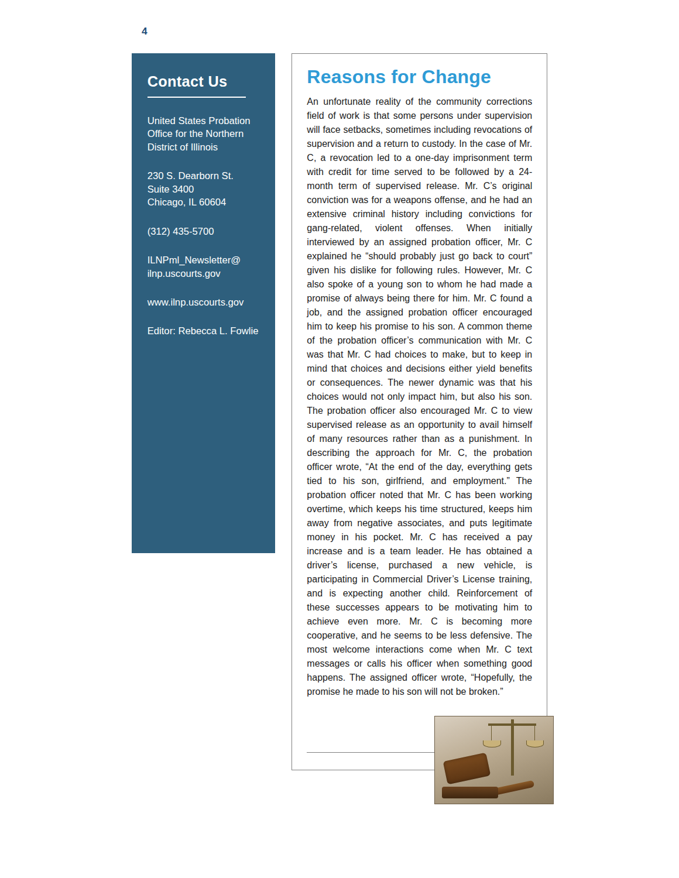4
Contact Us
United States Probation Office for the Northern District of Illinois
230 S. Dearborn St.
Suite 3400
Chicago, IL 60604
(312) 435-5700
ILNPml_Newsletter@
ilnp.uscourts.gov
www.ilnp.uscourts.gov
Editor: Rebecca L. Fowlie
Reasons for Change
An unfortunate reality of the community corrections field of work is that some persons under supervision will face setbacks, sometimes including revocations of supervision and a return to custody. In the case of Mr. C, a revocation led to a one-day imprisonment term with credit for time served to be followed by a 24-month term of supervised release. Mr. C’s original conviction was for a weapons offense, and he had an extensive criminal history including convictions for gang-related, violent offenses. When initially interviewed by an assigned probation officer, Mr. C explained he “should probably just go back to court” given his dislike for following rules. However, Mr. C also spoke of a young son to whom he had made a promise of always being there for him. Mr. C found a job, and the assigned probation officer encouraged him to keep his promise to his son. A common theme of the probation officer’s communication with Mr. C was that Mr. C had choices to make, but to keep in mind that choices and decisions either yield benefits or consequences. The newer dynamic was that his choices would not only impact him, but also his son. The probation officer also encouraged Mr. C to view supervised release as an opportunity to avail himself of many resources rather than as a punishment. In describing the approach for Mr. C, the probation officer wrote, “At the end of the day, everything gets tied to his son, girlfriend, and employment.” The probation officer noted that Mr. C has been working overtime, which keeps his time structured, keeps him away from negative associates, and puts legitimate money in his pocket. Mr. C has received a pay increase and is a team leader. He has obtained a driver’s license, purchased a new vehicle, is participating in Commercial Driver’s License training, and is expecting another child. Reinforcement of these successes appears to be motivating him to achieve even more. Mr. C is becoming more cooperative, and he seems to be less defensive. The most welcome interactions come when Mr. C text messages or calls his officer when something good happens. The assigned officer wrote, “Hopefully, the promise he made to his son will not be broken.”